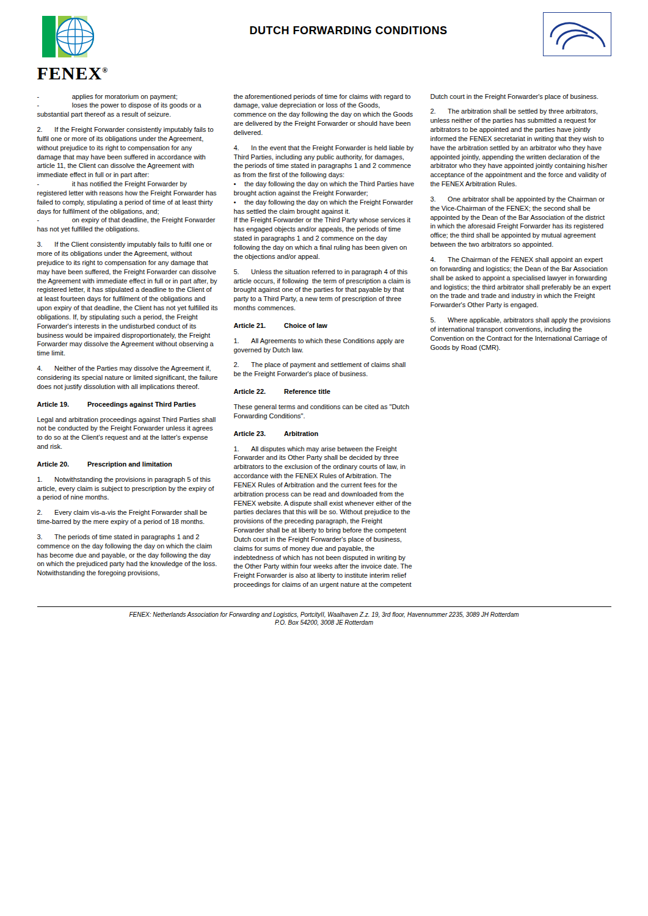FENEX®
DUTCH FORWARDING CONDITIONS
-applies for moratorium on payment;
-loses the power to dispose of its goods or a substantial part thereof as a result of seizure.
2. If the Freight Forwarder consistently imputably fails to fulfil one or more of its obligations under the Agreement, without prejudice to its right to compensation for any damage that may have been suffered in accordance with article 11, the Client can dissolve the Agreement with immediate effect in full or in part after:
-it has notified the Freight Forwarder by registered letter with reasons how the Freight Forwarder has failed to comply, stipulating a period of time of at least thirty days for fulfilment of the obligations, and;
-on expiry of that deadline, the Freight Forwarder has not yet fulfilled the obligations.
3. If the Client consistently imputably fails to fulfil one or more of its obligations under the Agreement, without prejudice to its right to compensation for any damage that may have been suffered, the Freight Forwarder can dissolve the Agreement with immediate effect in full or in part after, by registered letter, it has stipulated a deadline to the Client of at least fourteen days for fulfilment of the obligations and upon expiry of that deadline, the Client has not yet fulfilled its obligations. If, by stipulating such a period, the Freight Forwarder's interests in the undisturbed conduct of its business would be impaired disproportionately, the Freight Forwarder may dissolve the Agreement without observing a time limit.
4. Neither of the Parties may dissolve the Agreement if, considering its special nature or limited significant, the failure does not justify dissolution with all implications thereof.
Article 19. Proceedings against Third Parties
Legal and arbitration proceedings against Third Parties shall not be conducted by the Freight Forwarder unless it agrees to do so at the Client's request and at the latter's expense and risk.
Article 20. Prescription and limitation
1. Notwithstanding the provisions in paragraph 5 of this article, every claim is subject to prescription by the expiry of a period of nine months.
2. Every claim vis-a-vis the Freight Forwarder shall be time-barred by the mere expiry of a period of 18 months.
3. The periods of time stated in paragraphs 1 and 2 commence on the day following the day on which the claim has become due and payable, or the day following the day on which the prejudiced party had the knowledge of the loss. Notwithstanding the foregoing provisions,
the aforementioned periods of time for claims with regard to damage, value depreciation or loss of the Goods, commence on the day following the day on which the Goods are delivered by the Freight Forwarder or should have been delivered.
4. In the event that the Freight Forwarder is held liable by Third Parties, including any public authority, for damages, the periods of time stated in paragraphs 1 and 2 commence as from the first of the following days:
•the day following the day on which the Third Parties have brought action against the Freight Forwarder;
•the day following the day on which the Freight Forwarder has settled the claim brought against it.
If the Freight Forwarder or the Third Party whose services it has engaged objects and/or appeals, the periods of time stated in paragraphs 1 and 2 commence on the day following the day on which a final ruling has been given on the objections and/or appeal.
5. Unless the situation referred to in paragraph 4 of this article occurs, if following the term of prescription a claim is brought against one of the parties for that payable by that party to a Third Party, a new term of prescription of three months commences.
Article 21. Choice of law
1. All Agreements to which these Conditions apply are governed by Dutch law.
2. The place of payment and settlement of claims shall be the Freight Forwarder's place of business.
Article 22. Reference title
These general terms and conditions can be cited as "Dutch Forwarding Conditions".
Article 23. Arbitration
1. All disputes which may arise between the Freight Forwarder and its Other Party shall be decided by three arbitrators to the exclusion of the ordinary courts of law, in accordance with the FENEX Rules of Arbitration. The FENEX Rules of Arbitration and the current fees for the arbitration process can be read and downloaded from the FENEX website. A dispute shall exist whenever either of the parties declares that this will be so. Without prejudice to the provisions of the preceding paragraph, the Freight Forwarder shall be at liberty to bring before the competent Dutch court in the Freight Forwarder's place of business, claims for sums of money due and payable, the indebtedness of which has not been disputed in writing by the Other Party within four weeks after the invoice date. The Freight Forwarder is also at liberty to institute interim relief proceedings for claims of an urgent nature at the competent
Dutch court in the Freight Forwarder's place of business.
2. The arbitration shall be settled by three arbitrators, unless neither of the parties has submitted a request for arbitrators to be appointed and the parties have jointly informed the FENEX secretariat in writing that they wish to have the arbitration settled by an arbitrator who they have appointed jointly, appending the written declaration of the arbitrator who they have appointed jointly containing his/her acceptance of the appointment and the force and validity of the FENEX Arbitration Rules.
3. One arbitrator shall be appointed by the Chairman or the Vice-Chairman of the FENEX; the second shall be appointed by the Dean of the Bar Association of the district in which the aforesaid Freight Forwarder has its registered office; the third shall be appointed by mutual agreement between the two arbitrators so appointed.
4. The Chairman of the FENEX shall appoint an expert on forwarding and logistics; the Dean of the Bar Association shall be asked to appoint a specialised lawyer in forwarding and logistics; the third arbitrator shall preferably be an expert on the trade and trade and industry in which the Freight Forwarder's Other Party is engaged.
5. Where applicable, arbitrators shall apply the provisions of international transport conventions, including the Convention on the Contract for the International Carriage of Goods by Road (CMR).
FENEX: Netherlands Association for Forwarding and Logistics, PortcityII, Waalhaven Z.z. 19, 3rd floor, Havennummer 2235, 3089 JH Rotterdam
P.O. Box 54200, 3008 JE Rotterdam